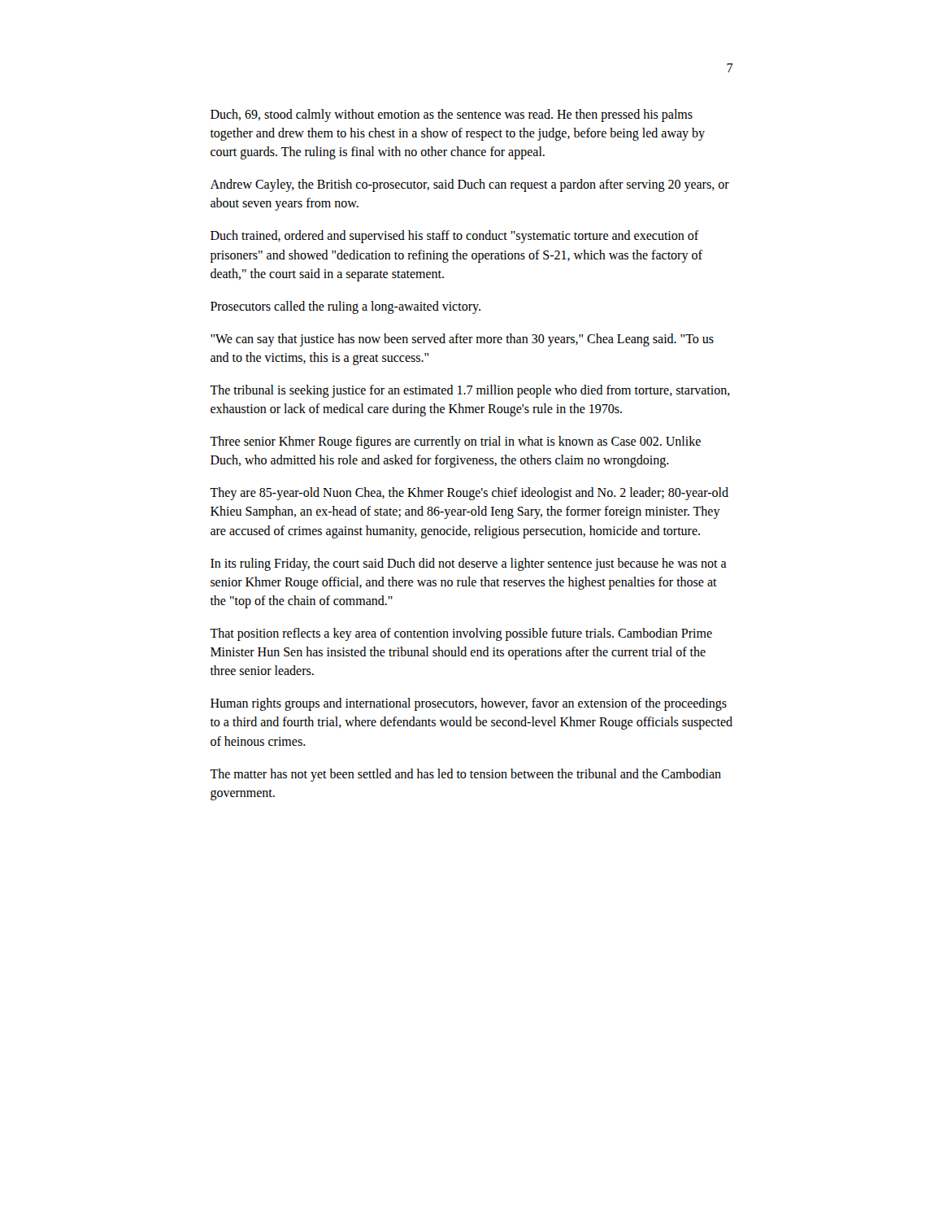7
Duch, 69, stood calmly without emotion as the sentence was read. He then pressed his palms together and drew them to his chest in a show of respect to the judge, before being led away by court guards. The ruling is final with no other chance for appeal.
Andrew Cayley, the British co-prosecutor, said Duch can request a pardon after serving 20 years, or about seven years from now.
Duch trained, ordered and supervised his staff to conduct "systematic torture and execution of prisoners" and showed "dedication to refining the operations of S-21, which was the factory of death," the court said in a separate statement.
Prosecutors called the ruling a long-awaited victory.
"We can say that justice has now been served after more than 30 years," Chea Leang said. "To us and to the victims, this is a great success."
The tribunal is seeking justice for an estimated 1.7 million people who died from torture, starvation, exhaustion or lack of medical care during the Khmer Rouge's rule in the 1970s.
Three senior Khmer Rouge figures are currently on trial in what is known as Case 002. Unlike Duch, who admitted his role and asked for forgiveness, the others claim no wrongdoing.
They are 85-year-old Nuon Chea, the Khmer Rouge's chief ideologist and No. 2 leader; 80-year-old Khieu Samphan, an ex-head of state; and 86-year-old Ieng Sary, the former foreign minister. They are accused of crimes against humanity, genocide, religious persecution, homicide and torture.
In its ruling Friday, the court said Duch did not deserve a lighter sentence just because he was not a senior Khmer Rouge official, and there was no rule that reserves the highest penalties for those at the "top of the chain of command."
That position reflects a key area of contention involving possible future trials. Cambodian Prime Minister Hun Sen has insisted the tribunal should end its operations after the current trial of the three senior leaders.
Human rights groups and international prosecutors, however, favor an extension of the proceedings to a third and fourth trial, where defendants would be second-level Khmer Rouge officials suspected of heinous crimes.
The matter has not yet been settled and has led to tension between the tribunal and the Cambodian government.